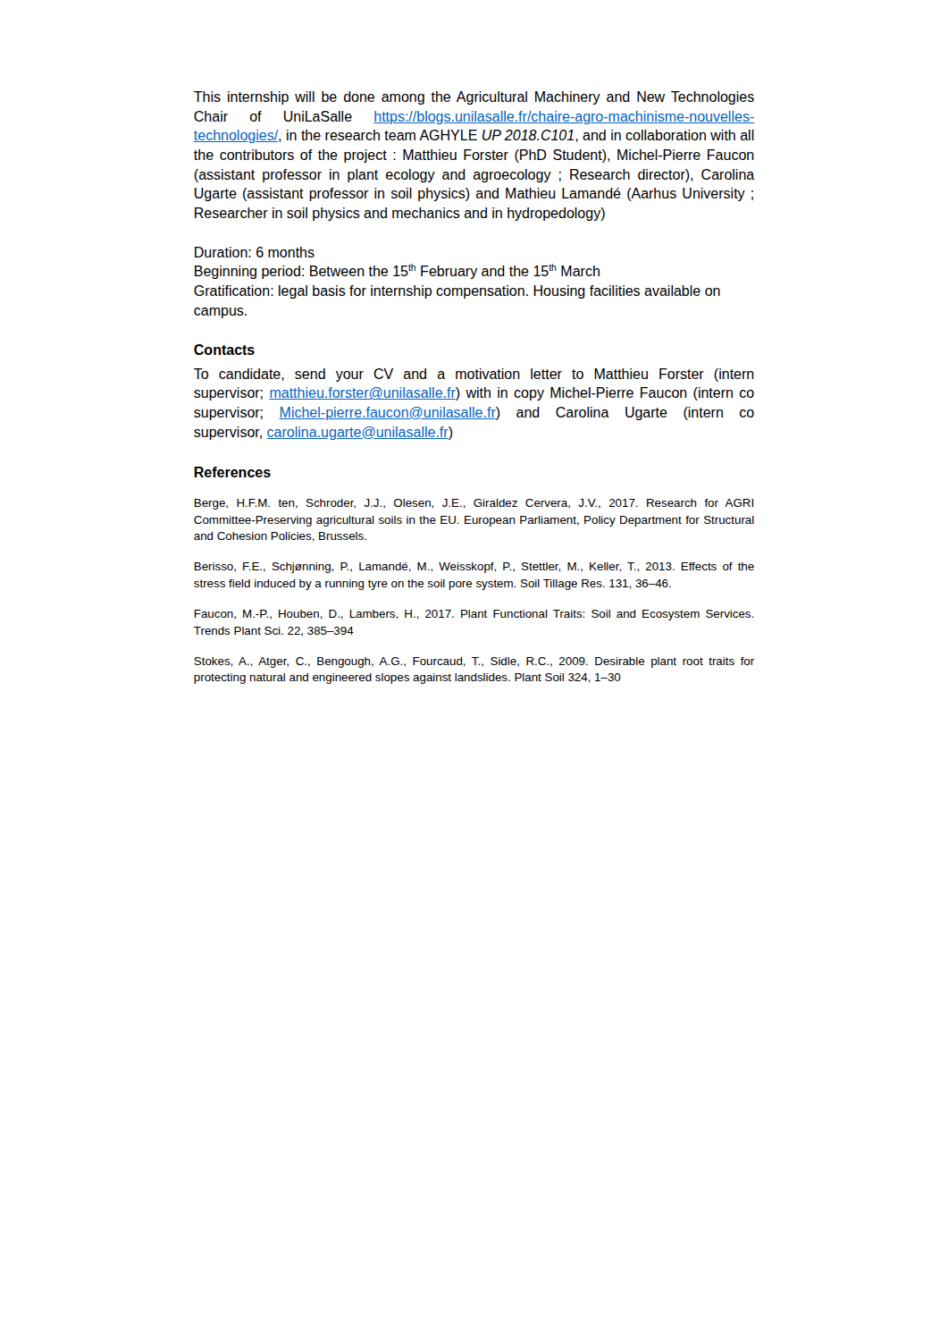This internship will be done among the Agricultural Machinery and New Technologies Chair of UniLaSalle https://blogs.unilasalle.fr/chaire-agro-machinisme-nouvelles-technologies/, in the research team AGHYLE UP 2018.C101, and in collaboration with all the contributors of the project : Matthieu Forster (PhD Student), Michel-Pierre Faucon (assistant professor in plant ecology and agroecology ; Research director), Carolina Ugarte (assistant professor in soil physics) and Mathieu Lamandé (Aarhus University ; Researcher in soil physics and mechanics and in hydropedology)
Duration: 6 months
Beginning period: Between the 15th February and the 15th March
Gratification: legal basis for internship compensation. Housing facilities available on campus.
Contacts
To candidate, send your CV and a motivation letter to Matthieu Forster (intern supervisor; matthieu.forster@unilasalle.fr) with in copy Michel-Pierre Faucon (intern co supervisor; Michel-pierre.faucon@unilasalle.fr) and Carolina Ugarte (intern co supervisor, carolina.ugarte@unilasalle.fr)
References
Berge, H.F.M. ten, Schroder, J.J., Olesen, J.E., Giraldez Cervera, J.V., 2017. Research for AGRI Committee-Preserving agricultural soils in the EU. European Parliament, Policy Department for Structural and Cohesion Policies, Brussels.
Berisso, F.E., Schjønning, P., Lamandé, M., Weisskopf, P., Stettler, M., Keller, T., 2013. Effects of the stress field induced by a running tyre on the soil pore system. Soil Tillage Res. 131, 36–46.
Faucon, M.-P., Houben, D., Lambers, H., 2017. Plant Functional Traits: Soil and Ecosystem Services. Trends Plant Sci. 22, 385–394
Stokes, A., Atger, C., Bengough, A.G., Fourcaud, T., Sidle, R.C., 2009. Desirable plant root traits for protecting natural and engineered slopes against landslides. Plant Soil 324, 1–30